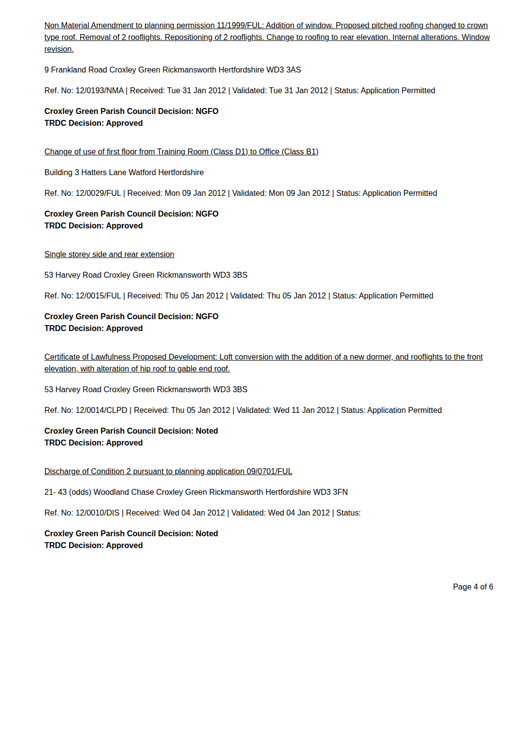Non Material Amendment to planning permission 11/1999/FUL: Addition of window. Proposed pitched roofing changed to crown type roof. Removal of 2 rooflights. Repositioning of 2 rooflights. Change to roofing to rear elevation. Internal alterations. Window revision.
9 Frankland Road Croxley Green Rickmansworth Hertfordshire WD3 3AS
Ref. No: 12/0193/NMA | Received: Tue 31 Jan 2012 | Validated: Tue 31 Jan 2012 | Status: Application Permitted
Croxley Green Parish Council Decision: NGFO
TRDC Decision: Approved
Change of use of first floor from Training Room (Class D1) to Office (Class B1)
Building 3 Hatters Lane Watford Hertfordshire
Ref. No: 12/0029/FUL | Received: Mon 09 Jan 2012 | Validated: Mon 09 Jan 2012 | Status: Application Permitted
Croxley Green Parish Council Decision: NGFO
TRDC Decision: Approved
Single storey side and rear extension
53 Harvey Road Croxley Green Rickmansworth WD3 3BS
Ref. No: 12/0015/FUL | Received: Thu 05 Jan 2012 | Validated: Thu 05 Jan 2012 | Status: Application Permitted
Croxley Green Parish Council Decision: NGFO
TRDC Decision: Approved
Certificate of Lawfulness Proposed Development: Loft conversion with the addition of a new dormer, and rooflights to the front elevation, with alteration of hip roof to gable end roof.
53 Harvey Road Croxley Green Rickmansworth WD3 3BS
Ref. No: 12/0014/CLPD | Received: Thu 05 Jan 2012 | Validated: Wed 11 Jan 2012 | Status: Application Permitted
Croxley Green Parish Council Decision: Noted
TRDC Decision: Approved
Discharge of Condition 2 pursuant to planning application 09/0701/FUL
21- 43 (odds) Woodland Chase Croxley Green Rickmansworth Hertfordshire WD3 3FN
Ref. No: 12/0010/DIS | Received: Wed 04 Jan 2012 | Validated: Wed 04 Jan 2012 | Status:
Croxley Green Parish Council Decision: Noted
TRDC Decision: Approved
Page 4 of 6